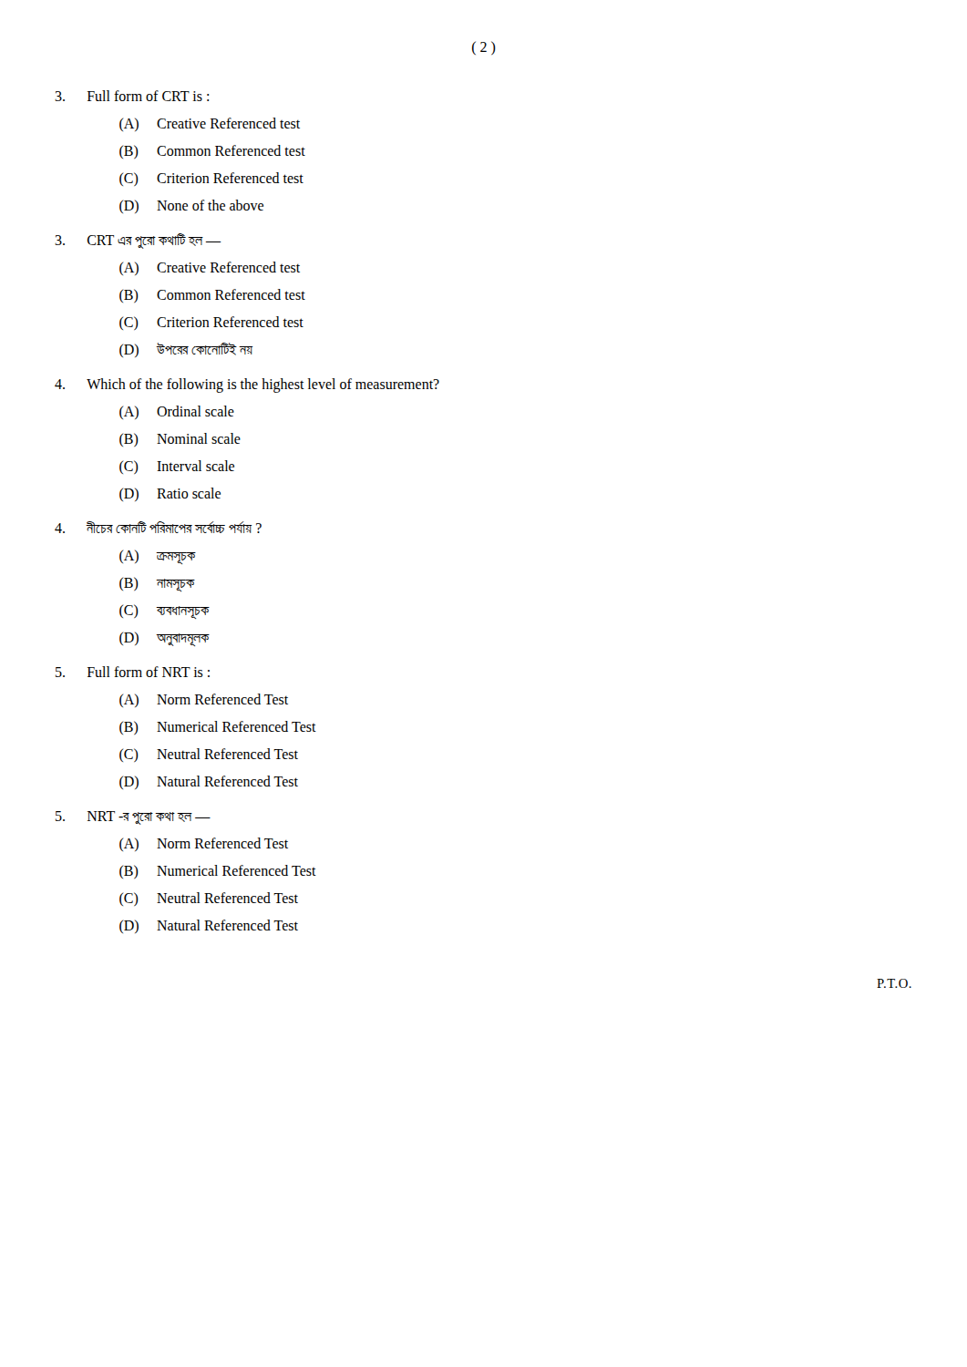( 2 )
3. Full form of CRT is :
(A) Creative Referenced test
(B) Common Referenced test
(C) Criterion Referenced test
(D) None of the above
3. CRT এর পুরো কথাটি হল —
(A) Creative Referenced test
(B) Common Referenced test
(C) Criterion Referenced test
(D) উপরের কোনোটিই নয়
4. Which of the following is the highest level of measurement?
(A) Ordinal scale
(B) Nominal scale
(C) Interval scale
(D) Ratio scale
4. নীচের কোনটি পরিমাপের সর্বোচ্চ পর্যায় ?
(A) ক্রমসূচক
(B) নামসূচক
(C) ব্যবধানসূচক
(D) অনুবাদমূলক
5. Full form of NRT is :
(A) Norm Referenced Test
(B) Numerical Referenced Test
(C) Neutral Referenced Test
(D) Natural Referenced Test
5. NRT -র পুরো কথা হল —
(A) Norm Referenced Test
(B) Numerical Referenced Test
(C) Neutral Referenced Test
(D) Natural Referenced Test
P.T.O.